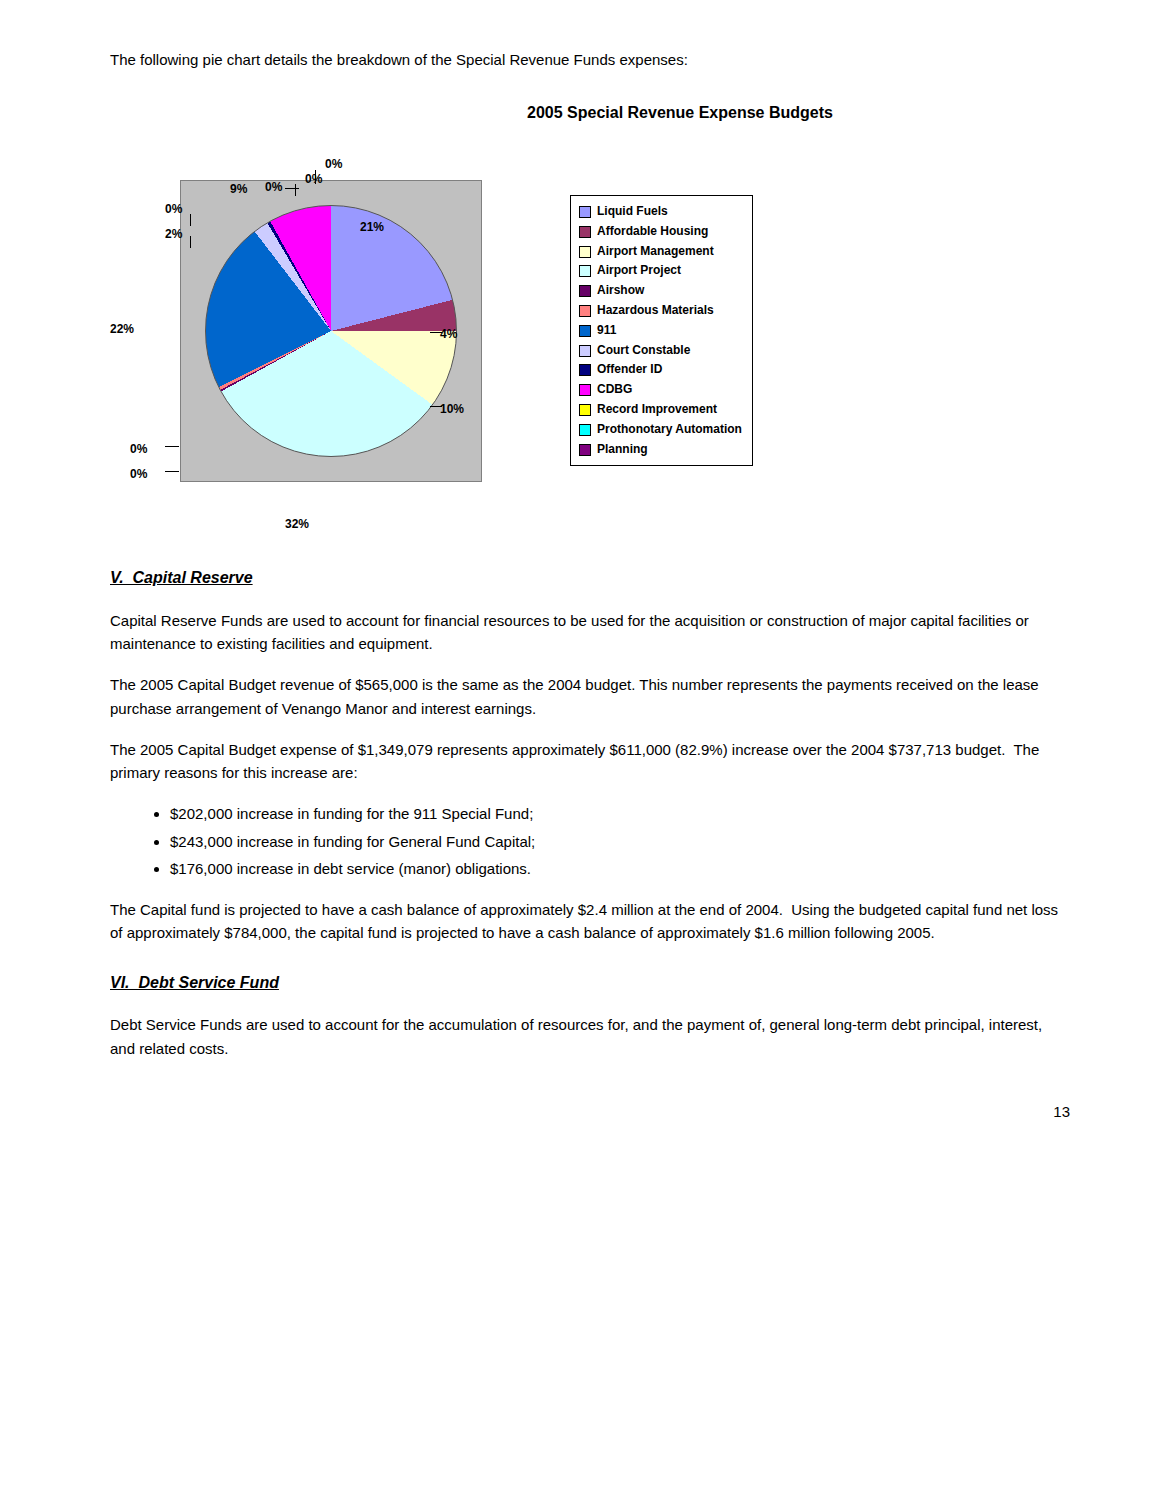The following pie chart details the breakdown of the Special Revenue Funds expenses:
2005 Special Revenue Expense Budgets
21% 4% 10% 32% 0% 0% 22% 2% 0% 9% 0% 0% 0%
Liquid Fuels
Affordable Housing
Airport Management
Airport Project
Airshow
Hazardous Materials
911
Court Constable
Offender ID
CDBG
Record Improvement
Prothonotary Automation
Planning
V. Capital Reserve
Capital Reserve Funds are used to account for financial resources to be used for the acquisition or construction of major capital facilities or maintenance to existing facilities and equipment.
The 2005 Capital Budget revenue of $565,000 is the same as the 2004 budget. This number represents the payments received on the lease purchase arrangement of Venango Manor and interest earnings.
The 2005 Capital Budget expense of $1,349,079 represents approximately $611,000 (82.9%) increase over the 2004 $737,713 budget. The primary reasons for this increase are:
$202,000 increase in funding for the 911 Special Fund;
$243,000 increase in funding for General Fund Capital;
$176,000 increase in debt service (manor) obligations.
The Capital fund is projected to have a cash balance of approximately $2.4 million at the end of 2004. Using the budgeted capital fund net loss of approximately $784,000, the capital fund is projected to have a cash balance of approximately $1.6 million following 2005.
VI. Debt Service Fund
Debt Service Funds are used to account for the accumulation of resources for, and the payment of, general long-term debt principal, interest, and related costs.
13